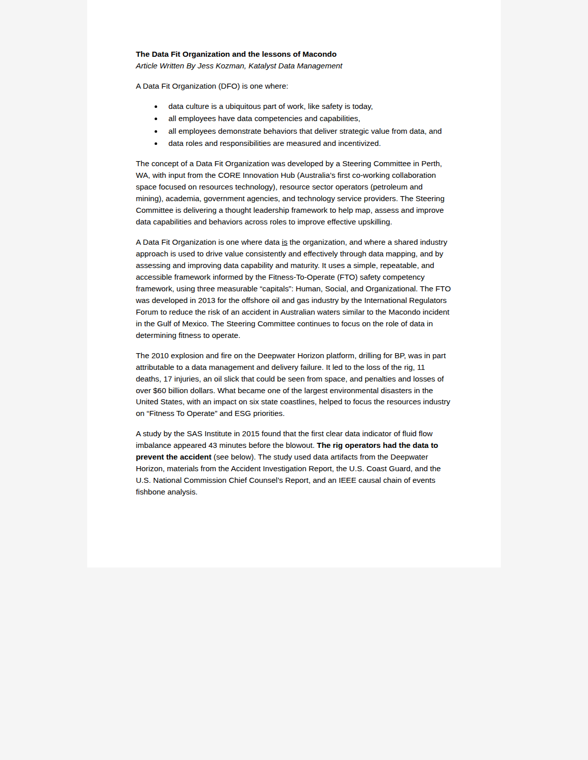The Data Fit Organization and the lessons of Macondo
Article Written By Jess Kozman, Katalyst Data Management
A Data Fit Organization (DFO) is one where:
data culture is a ubiquitous part of work, like safety is today,
all employees have data competencies and capabilities,
all employees demonstrate behaviors that deliver strategic value from data, and
data roles and responsibilities are measured and incentivized.
The concept of a Data Fit Organization was developed by a Steering Committee in Perth, WA, with input from the CORE Innovation Hub (Australia’s first co-working collaboration space focused on resources technology), resource sector operators (petroleum and mining), academia, government agencies, and technology service providers. The Steering Committee is delivering a thought leadership framework to help map, assess and improve data capabilities and behaviors across roles to improve effective upskilling.
A Data Fit Organization is one where data is the organization, and where a shared industry approach is used to drive value consistently and effectively through data mapping, and by assessing and improving data capability and maturity. It uses a simple, repeatable, and accessible framework informed by the Fitness-To-Operate (FTO) safety competency framework, using three measurable “capitals”: Human, Social, and Organizational. The FTO was developed in 2013 for the offshore oil and gas industry by the International Regulators Forum to reduce the risk of an accident in Australian waters similar to the Macondo incident in the Gulf of Mexico. The Steering Committee continues to focus on the role of data in determining fitness to operate.
The 2010 explosion and fire on the Deepwater Horizon platform, drilling for BP, was in part attributable to a data management and delivery failure. It led to the loss of the rig, 11 deaths, 17 injuries, an oil slick that could be seen from space, and penalties and losses of over $60 billion dollars. What became one of the largest environmental disasters in the United States, with an impact on six state coastlines, helped to focus the resources industry on “Fitness To Operate” and ESG priorities.
A study by the SAS Institute in 2015 found that the first clear data indicator of fluid flow imbalance appeared 43 minutes before the blowout. The rig operators had the data to prevent the accident (see below). The study used data artifacts from the Deepwater Horizon, materials from the Accident Investigation Report, the U.S. Coast Guard, and the U.S. National Commission Chief Counsel’s Report, and an IEEE causal chain of events fishbone analysis.